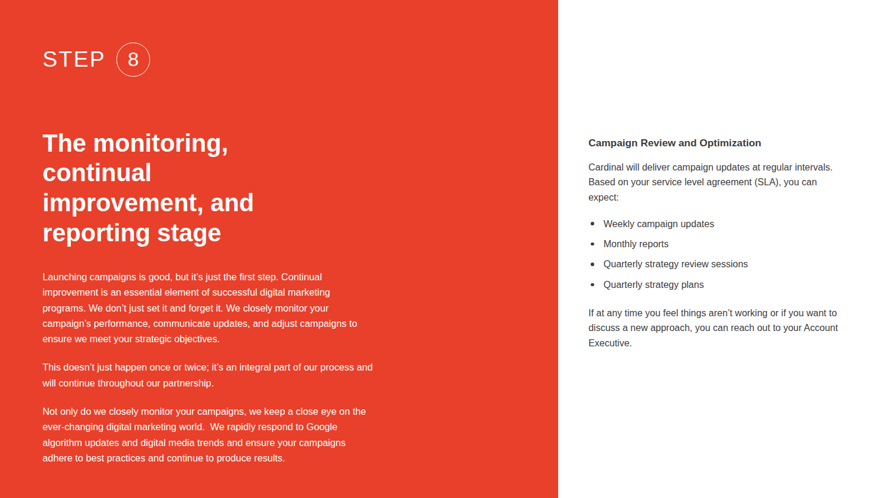STEP 8
The monitoring, continual improvement, and reporting stage
Launching campaigns is good, but it’s just the first step. Continual improvement is an essential element of successful digital marketing programs. We don’t just set it and forget it. We closely monitor your campaign’s performance, communicate updates, and adjust campaigns to ensure we meet your strategic objectives.
This doesn’t just happen once or twice; it’s an integral part of our process and will continue throughout our partnership.
Not only do we closely monitor your campaigns, we keep a close eye on the ever-changing digital marketing world. We rapidly respond to Google algorithm updates and digital media trends and ensure your campaigns adhere to best practices and continue to produce results.
Campaign Review and Optimization
Cardinal will deliver campaign updates at regular intervals. Based on your service level agreement (SLA), you can expect:
Weekly campaign updates
Monthly reports
Quarterly strategy review sessions
Quarterly strategy plans
If at any time you feel things aren’t working or if you want to discuss a new approach, you can reach out to your Account Executive.